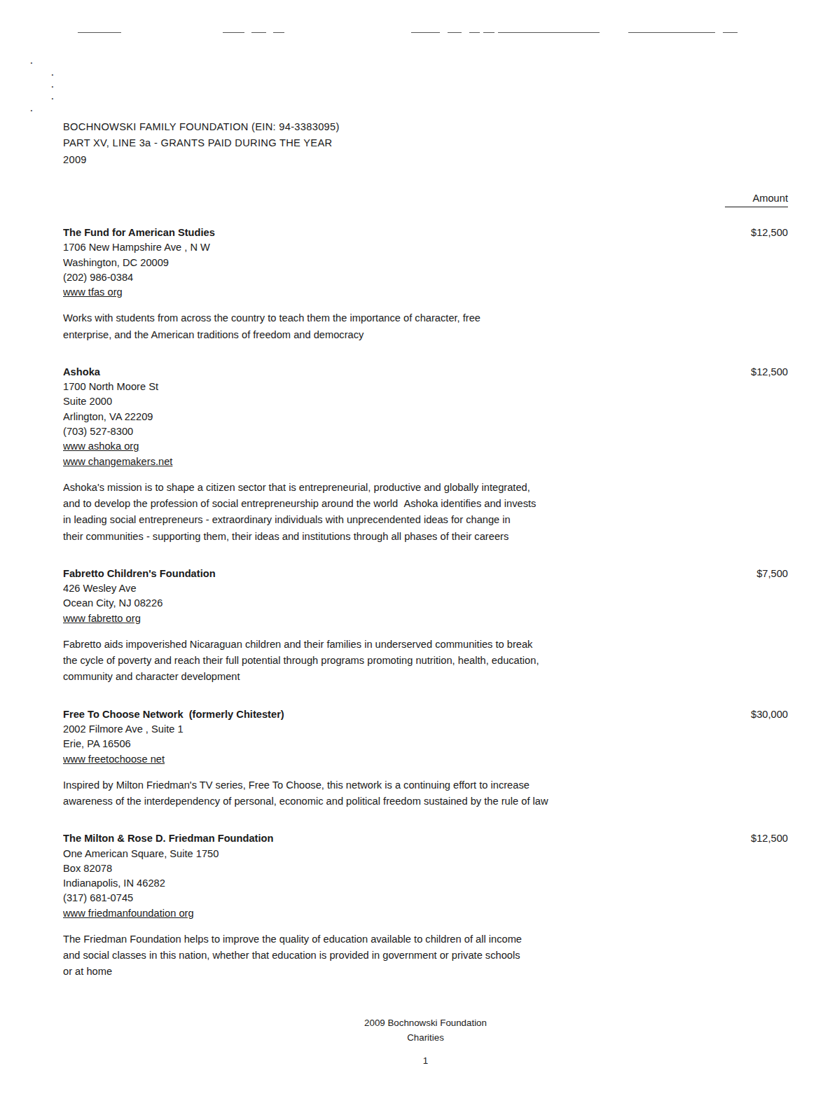·
·
·
·
·
BOCHNOWSKI FAMILY FOUNDATION (EIN: 94-3383095)
PART XV, LINE 3a - GRANTS PAID DURING THE YEAR
2009
Amount
$12,500
The Fund for American Studies
1706 New Hampshire Ave , N W
Washington, DC 20009
(202) 986-0384
www tfas org
Works with students from across the country to teach them the importance of character, free
enterprise, and the American traditions of freedom and democracy
$12,500
Ashoka
1700 North Moore St
Suite 2000
Arlington, VA 22209
(703) 527-8300
www ashoka org
www changemakers.net
Ashoka's mission is to shape a citizen sector that is entrepreneurial, productive and globally integrated,
and to develop the profession of social entrepreneurship around the world Ashoka identifies and invests
in leading social entrepreneurs - extraordinary individuals with unprecendented ideas for change in
their communities - supporting them, their ideas and institutions through all phases of their careers
$7,500
Fabretto Children's Foundation
426 Wesley Ave
Ocean City, NJ 08226
www fabretto org
Fabretto aids impoverished Nicaraguan children and their families in underserved communities to break
the cycle of poverty and reach their full potential through programs promoting nutrition, health, education,
community and character development
$30,000
Free To Choose Network (formerly Chitester)
2002 Filmore Ave , Suite 1
Erie, PA 16506
www freetochoose net
Inspired by Milton Friedman's TV series, Free To Choose, this network is a continuing effort to increase
awareness of the interdependency of personal, economic and political freedom sustained by the rule of law
$12,500
The Milton & Rose D. Friedman Foundation
One American Square, Suite 1750
Box 82078
Indianapolis, IN 46282
(317) 681-0745
www friedmanfoundation org
The Friedman Foundation helps to improve the quality of education available to children of all income
and social classes in this nation, whether that education is provided in government or private schools
or at home
2009 Bochnowski Foundation
Charities
1